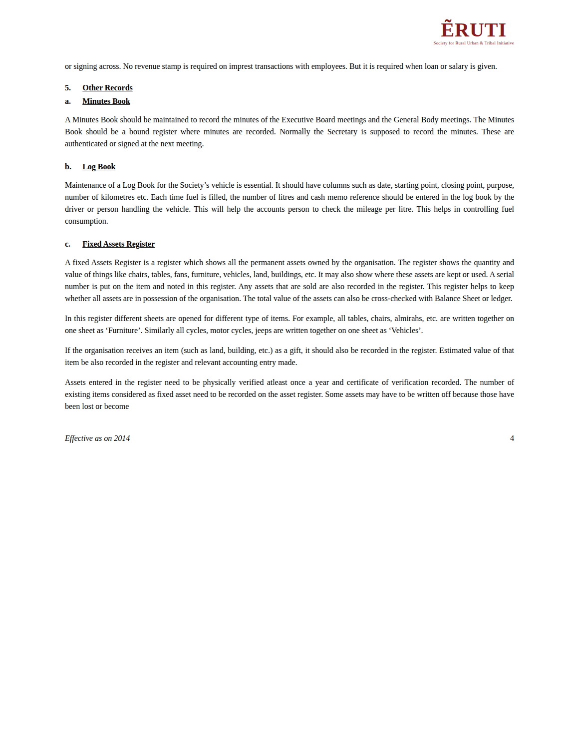ẼRUTI
Society for Rural Urban & Tribal Initiative
or signing across. No revenue stamp is required on imprest transactions with employees. But it is required when loan or salary is given.
5. Other Records
a. Minutes Book
A Minutes Book should be maintained to record the minutes of the Executive Board meetings and the General Body meetings. The Minutes Book should be a bound register where minutes are recorded. Normally the Secretary is supposed to record the minutes. These are authenticated or signed at the next meeting.
b. Log Book
Maintenance of a Log Book for the Society’s vehicle is essential. It should have columns such as date, starting point, closing point, purpose, number of kilometres etc. Each time fuel is filled, the number of litres and cash memo reference should be entered in the log book by the driver or person handling the vehicle. This will help the accounts person to check the mileage per litre. This helps in controlling fuel consumption.
c. Fixed Assets Register
A fixed Assets Register is a register which shows all the permanent assets owned by the organisation. The register shows the quantity and value of things like chairs, tables, fans, furniture, vehicles, land, buildings, etc. It may also show where these assets are kept or used. A serial number is put on the item and noted in this register. Any assets that are sold are also recorded in the register. This register helps to keep whether all assets are in possession of the organisation. The total value of the assets can also be cross-checked with Balance Sheet or ledger.
In this register different sheets are opened for different type of items. For example, all tables, chairs, almirahs, etc. are written together on one sheet as ‘Furniture’. Similarly all cycles, motor cycles, jeeps are written together on one sheet as ‘Vehicles’.
If the organisation receives an item (such as land, building, etc.) as a gift, it should also be recorded in the register. Estimated value of that item be also recorded in the register and relevant accounting entry made.
Assets entered in the register need to be physically verified atleast once a year and certificate of verification recorded. The number of existing items considered as fixed asset need to be recorded on the asset register. Some assets may have to be written off because those have been lost or become
Effective as on 2014 4